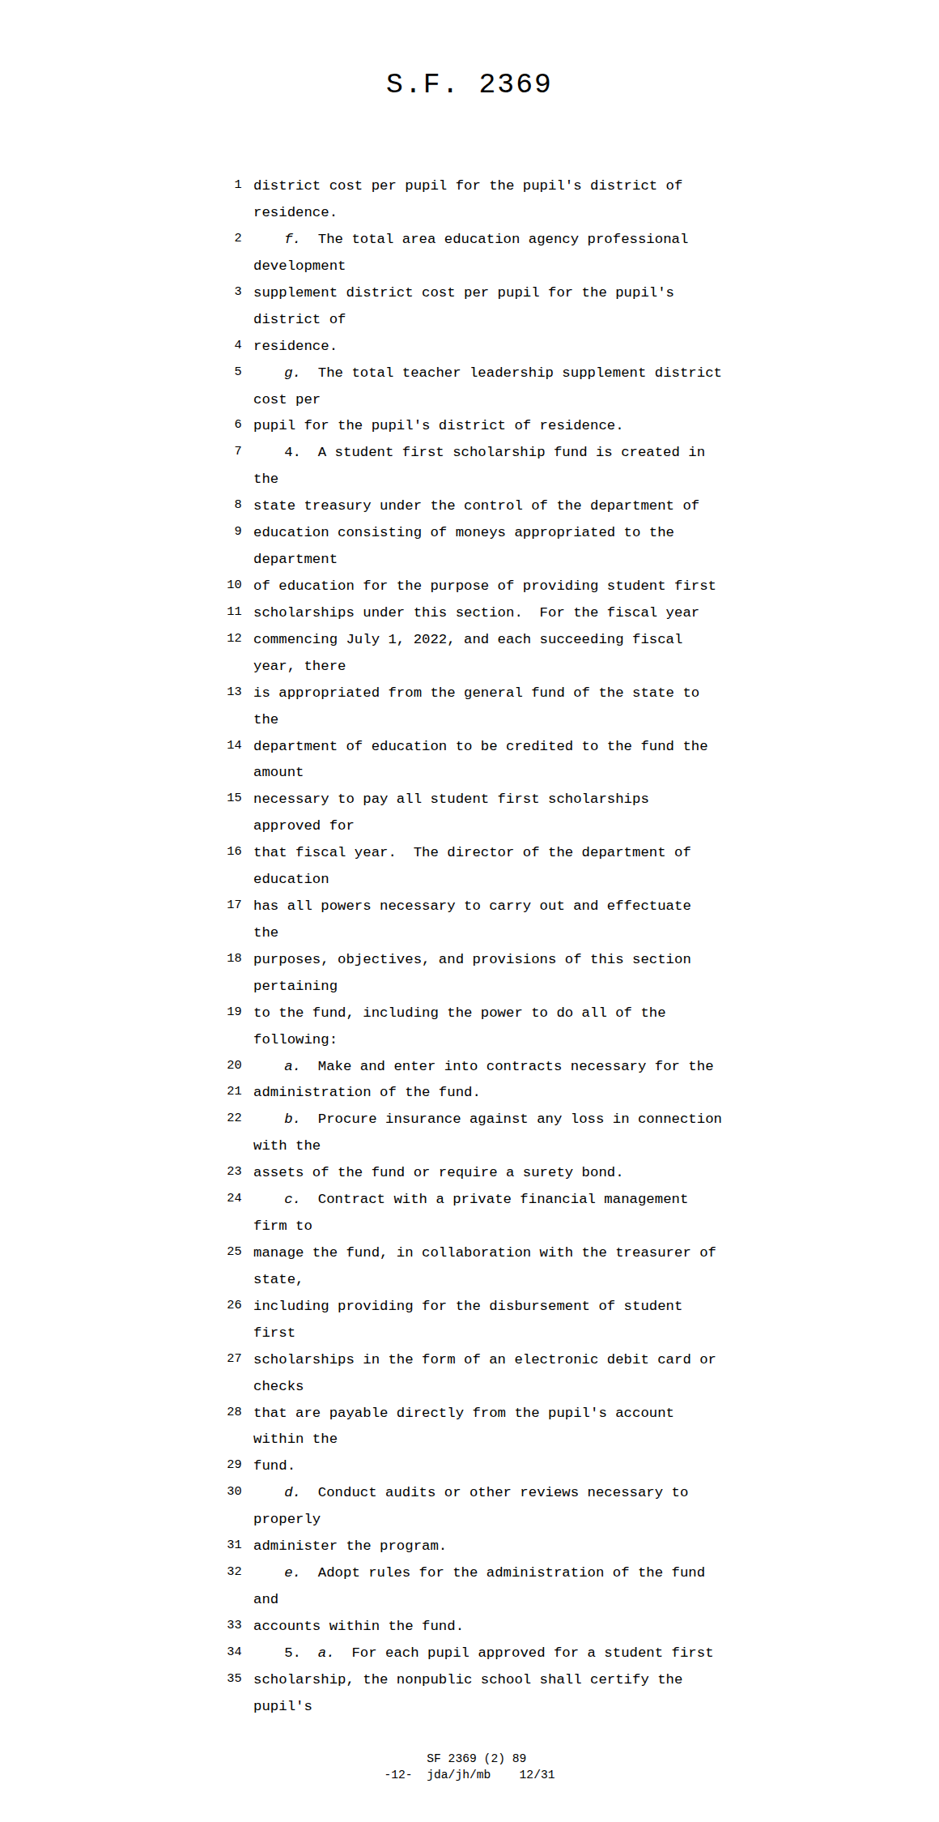S.F. 2369
district cost per pupil for the pupil's district of residence.
f. The total area education agency professional development
supplement district cost per pupil for the pupil's district of
residence.
g. The total teacher leadership supplement district cost per
pupil for the pupil's district of residence.
4. A student first scholarship fund is created in the
state treasury under the control of the department of
education consisting of moneys appropriated to the department
of education for the purpose of providing student first
scholarships under this section. For the fiscal year
commencing July 1, 2022, and each succeeding fiscal year, there
is appropriated from the general fund of the state to the
department of education to be credited to the fund the amount
necessary to pay all student first scholarships approved for
that fiscal year. The director of the department of education
has all powers necessary to carry out and effectuate the
purposes, objectives, and provisions of this section pertaining
to the fund, including the power to do all of the following:
a. Make and enter into contracts necessary for the
administration of the fund.
b. Procure insurance against any loss in connection with the
assets of the fund or require a surety bond.
c. Contract with a private financial management firm to
manage the fund, in collaboration with the treasurer of state,
including providing for the disbursement of student first
scholarships in the form of an electronic debit card or checks
that are payable directly from the pupil's account within the
fund.
d. Conduct audits or other reviews necessary to properly
administer the program.
e. Adopt rules for the administration of the fund and
accounts within the fund.
5. a. For each pupil approved for a student first
scholarship, the nonpublic school shall certify the pupil's
-12- SF 2369 (2) 89 jda/jh/mb 12/31